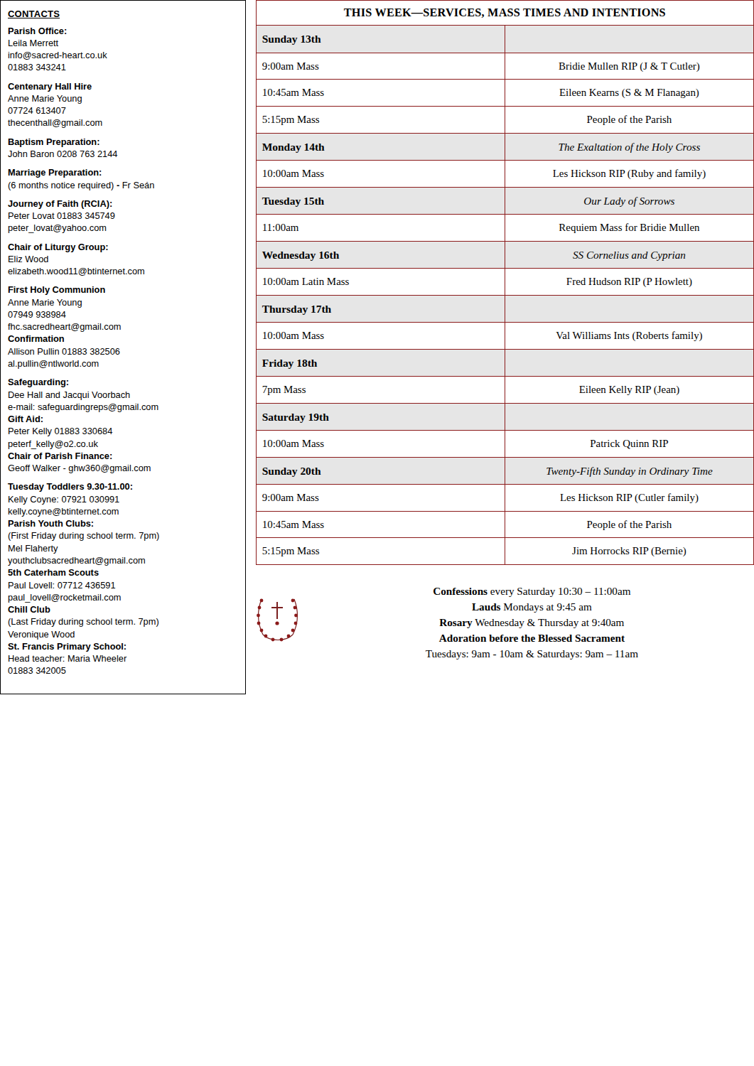CONTACTS
Parish Office: Leila Merrett info@sacred-heart.co.uk 01883 343241
Centenary Hall Hire Anne Marie Young 07724 613407 thecenthall@gmail.com
Baptism Preparation: John Baron 0208 763 2144
Marriage Preparation: (6 months notice required) - Fr Seán
Journey of Faith (RCIA): Peter Lovat 01883 345749 peter_lovat@yahoo.com
Chair of Liturgy Group: Eliz Wood elizabeth.wood11@btinternet.com
First Holy Communion Anne Marie Young 07949 938984 fhc.sacredheart@gmail.com Confirmation Allison Pullin 01883 382506 al.pullin@ntlworld.com
Safeguarding: Dee Hall and Jacqui Voorbach e-mail: safeguardingreps@gmail.com Gift Aid: Peter Kelly 01883 330684 peterf_kelly@o2.co.uk Chair of Parish Finance: Geoff Walker - ghw360@gmail.com
Tuesday Toddlers 9.30-11.00: Kelly Coyne: 07921 030991 kelly.coyne@btinternet.com Parish Youth Clubs: (First Friday during school term. 7pm) Mel Flaherty youthclubsacredheart@gmail.com 5th Caterham Scouts Paul Lovell: 07712 436591 paul_lovell@rocketmail.com Chill Club (Last Friday during school term. 7pm) Veronique Wood St. Francis Primary School: Head teacher: Maria Wheeler 01883 342005
| THIS WEEK—SERVICES, MASS TIMES AND INTENTIONS |
| --- |
| Sunday 13th | |
| 9:00am Mass | Bridie Mullen RIP (J & T Cutler) |
| 10:45am Mass | Eileen Kearns (S & M Flanagan) |
| 5:15pm Mass | People of the Parish |
| Monday 14th | The Exaltation of the Holy Cross |
| 10:00am Mass | Les Hickson RIP (Ruby and family) |
| Tuesday 15th | Our Lady of Sorrows |
| 11:00am | Requiem Mass for Bridie Mullen |
| Wednesday 16th | SS Cornelius and Cyprian |
| 10:00am Latin Mass | Fred Hudson RIP (P Howlett) |
| Thursday 17th | |
| 10:00am Mass | Val Williams Ints (Roberts family) |
| Friday 18th | |
| 7pm Mass | Eileen Kelly RIP (Jean) |
| Saturday 19th | |
| 10:00am Mass | Patrick Quinn RIP |
| Sunday 20th | Twenty-Fifth Sunday in Ordinary Time |
| 9:00am Mass | Les Hickson RIP (Cutler family) |
| 10:45am Mass | People of the Parish |
| 5:15pm Mass | Jim Horrocks RIP (Bernie) |
Confessions every Saturday 10:30 – 11:00am
Lauds Mondays at 9:45 am
Rosary Wednesday & Thursday at 9:40am
Adoration before the Blessed Sacrament
Tuesdays: 9am - 10am & Saturdays: 9am – 11am